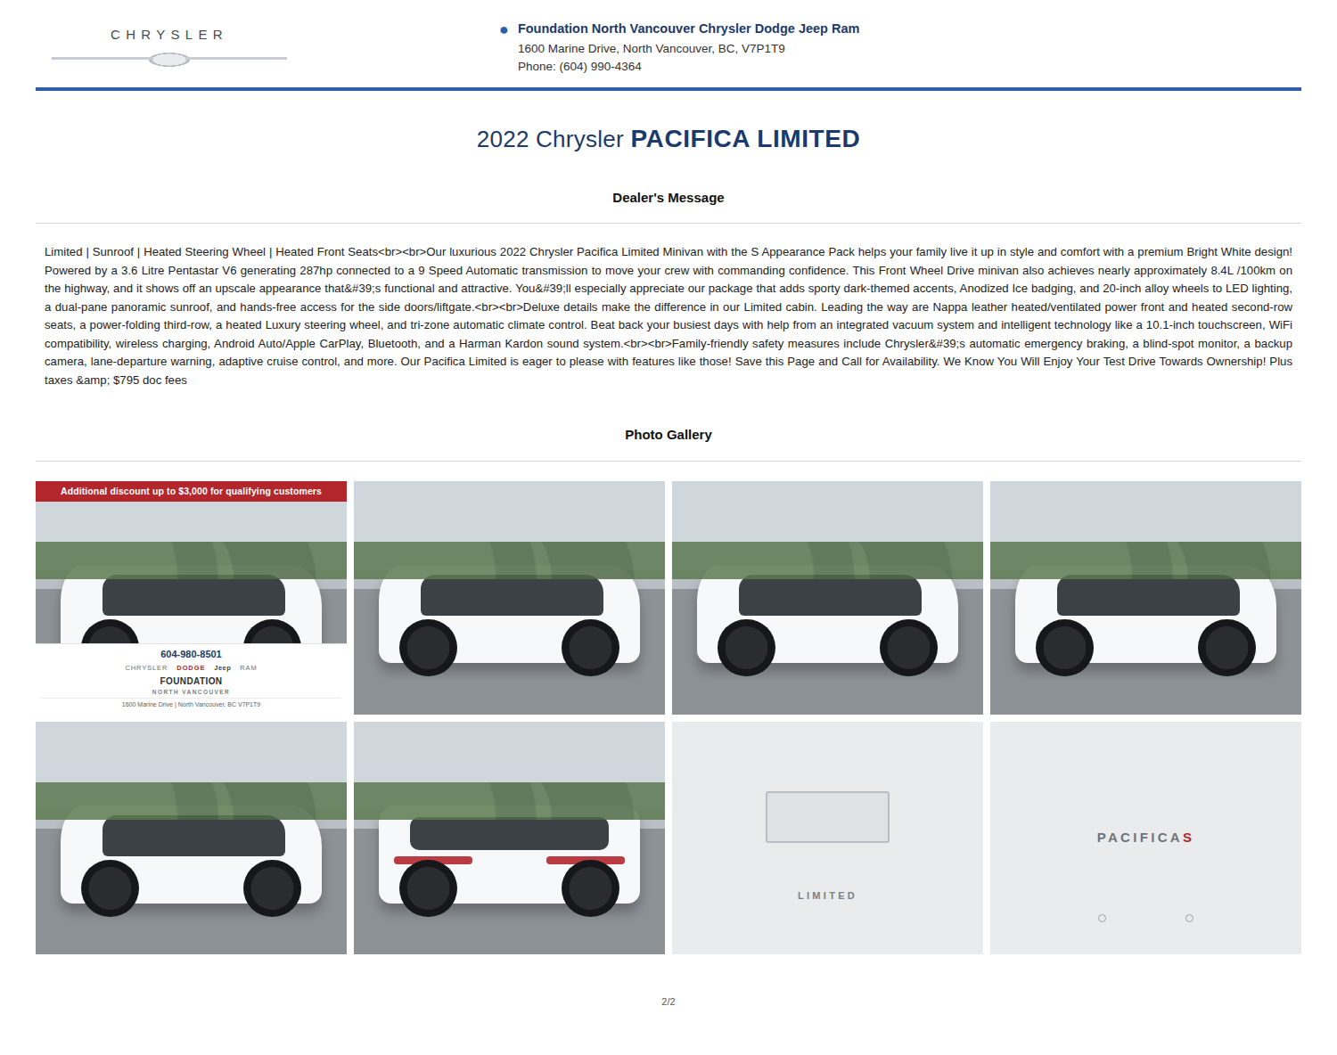CHRYSLER
●
Foundation North Vancouver Chrysler Dodge Jeep Ram
1600 Marine Drive, North Vancouver, BC, V7P1T9
Phone: (604) 990-4364
2022 Chrysler PACIFICA LIMITED
Dealer's Message
Limited | Sunroof | Heated Steering Wheel | Heated Front Seats<br><br>Our luxurious 2022 Chrysler Pacifica Limited Minivan with the S Appearance Pack helps your family live it up in style and comfort with a premium Bright White design! Powered by a 3.6 Litre Pentastar V6 generating 287hp connected to a 9 Speed Automatic transmission to move your crew with commanding confidence. This Front Wheel Drive minivan also achieves nearly approximately 8.4L /100km on the highway, and it shows off an upscale appearance that&#39;s functional and attractive. You&#39;ll especially appreciate our package that adds sporty dark-themed accents, Anodized Ice badging, and 20-inch alloy wheels to LED lighting, a dual-pane panoramic sunroof, and hands-free access for the side doors/liftgate.<br><br>Deluxe details make the difference in our Limited cabin. Leading the way are Nappa leather heated/ventilated power front and heated second-row seats, a power-folding third-row, a heated Luxury steering wheel, and tri-zone automatic climate control. Beat back your busiest days with help from an integrated vacuum system and intelligent technology like a 10.1-inch touchscreen, WiFi compatibility, wireless charging, Android Auto/Apple CarPlay, Bluetooth, and a Harman Kardon sound system.<br><br>Family-friendly safety measures include Chrysler&#39;s automatic emergency braking, a blind-spot monitor, a backup camera, lane-departure warning, adaptive cruise control, and more. Our Pacifica Limited is eager to please with features like those! Save this Page and Call for Availability. We Know You Will Enjoy Your Test Drive Towards Ownership! Plus taxes &amp; $795 doc fees
Photo Gallery
Additional discount up to $3,000 for qualifying customers
604-980-8501
CHRYSLER DODGE Jeep RAM
FOUNDATIONNORTH VANCOUVER
1600 Marine Drive | North Vancouver, BC V7P1T9
LIMITED
PACIFICAS
2/2